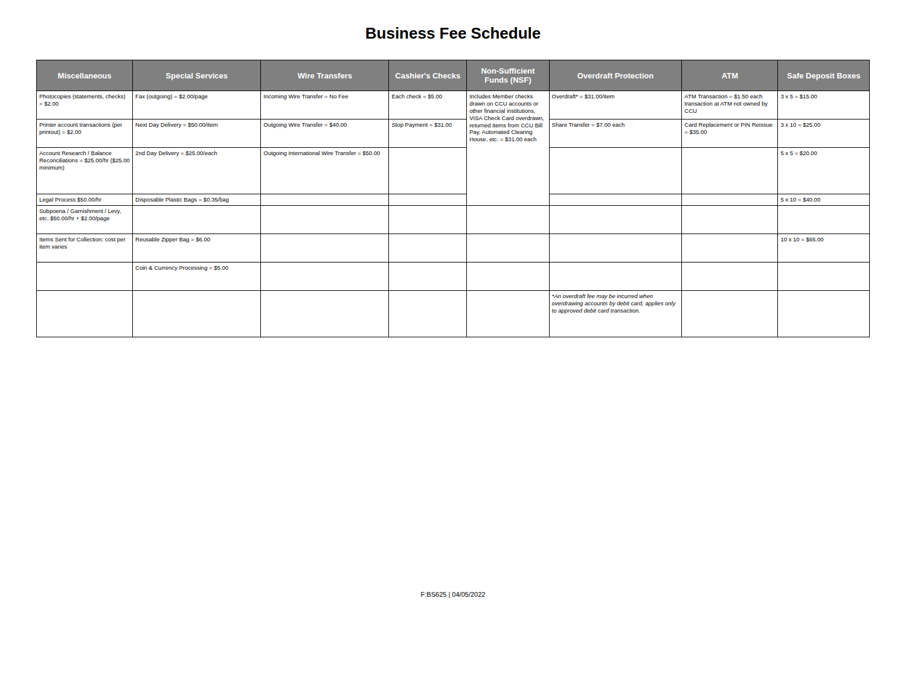Business Fee Schedule
| Miscellaneous | Special Services | Wire Transfers | Cashier's Checks | Non-Sufficient Funds (NSF) | Overdraft Protection | ATM | Safe Deposit Boxes |
| --- | --- | --- | --- | --- | --- | --- | --- |
| Photocopies (statements, checks) = $2.00 | Fax (outgoing) = $2.00/page | Incoming Wire Transfer = No Fee | Each check = $5.00 | Includes Member checks drawn on CCU accounts or other financial institutions, VISA Check Card overdrawn, returned items from CCU Bill Pay, Automated Clearing House, etc. = $31.00 each | Overdraft* = $31.00/item | ATM Transaction = $1.50 each transaction at ATM not owned by CCU | 3 x 5 = $15.00 |
| Printer account transactions (per printout) = $2.00 | Next Day Delivery = $50.00/item | Outgoing Wire Transfer = $40.00 | Stop Payment = $31.00 | Share Transfer = $7.00 each | Card Replacement or PIN Reissue = $35.00 | 3 x 10 = $25.00 |
| Account Research / Balance Reconciliations = $25.00/hr ($25.00 minimum) | 2nd Day Delivery = $25.00/each | Outgoing International Wire Transfer = $50.00 | | | | 5 x 5 = $20.00 |
| Legal Process $50.00/hr | Disposable Plastic Bags = $0.35/bag | | | | | 5 x 10 = $40.00 |
| Subpoena / Garnishment / Levy, etc. $50.00/hr + $2.00/page | | | | | | | |
| Items Sent for Collection: cost per item varies | Reusable Zipper Bag = $6.00 | | | | | | 10 x 10 = $65.00 |
| | Coin & Currency Processing = $5.00 | | | | | | |
| | | | | | *An overdraft fee may be incurred when overdrawing accounts by debit card, applies only to approved debit card transaction. | | |
F:BS625 | 04/05/2022